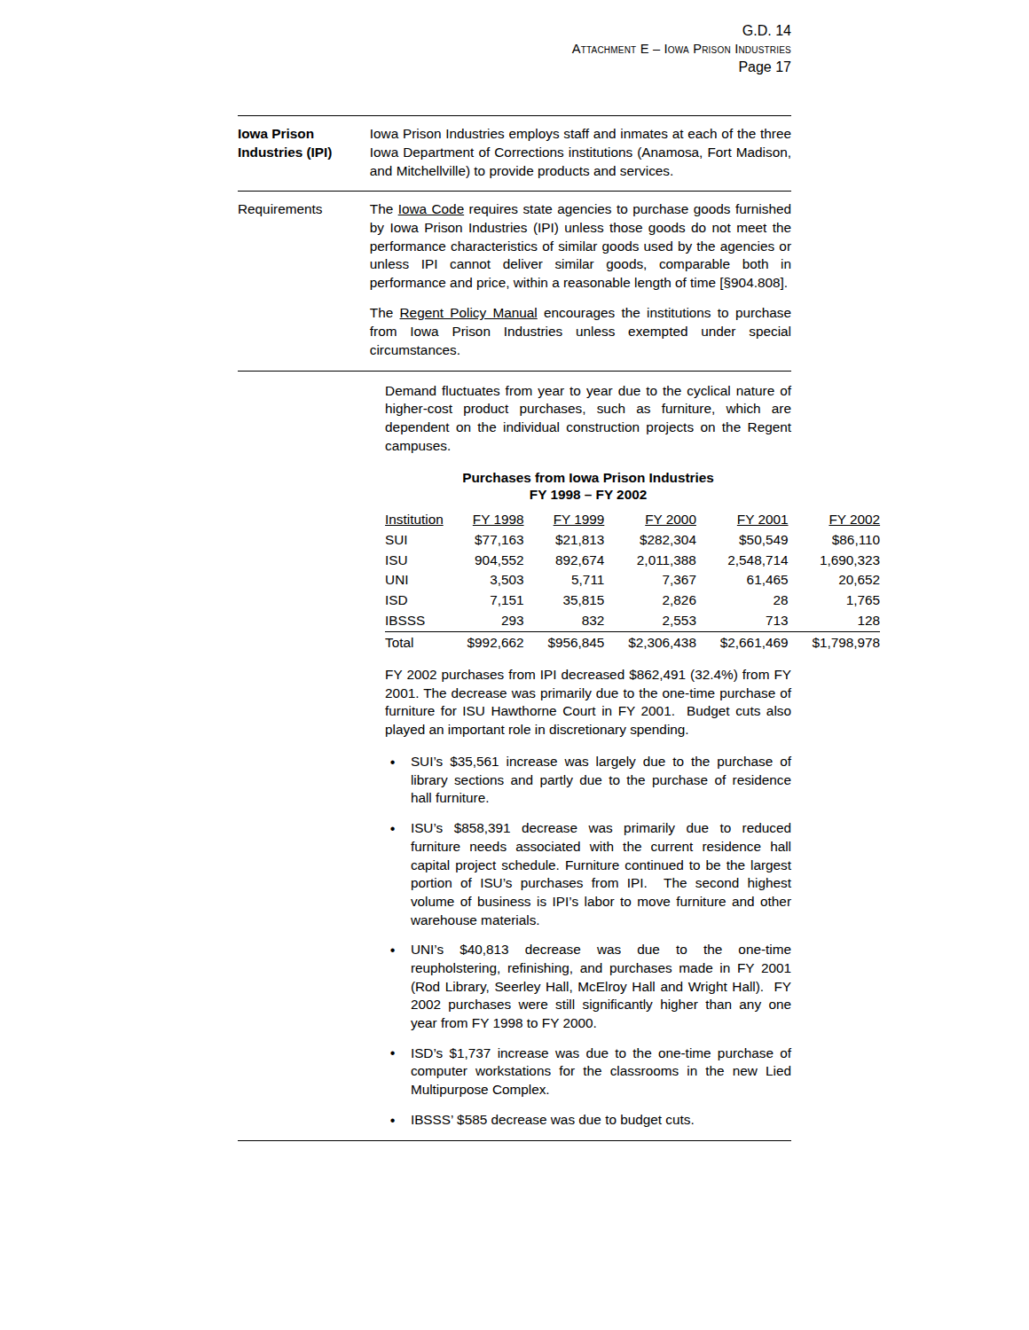G.D. 14
Attachment E – Iowa Prison Industries
Page 17
Iowa Prison
Industries (IPI)
Iowa Prison Industries employs staff and inmates at each of the three Iowa Department of Corrections institutions (Anamosa, Fort Madison, and Mitchellville) to provide products and services.
Requirements
The Iowa Code requires state agencies to purchase goods furnished by Iowa Prison Industries (IPI) unless those goods do not meet the performance characteristics of similar goods used by the agencies or unless IPI cannot deliver similar goods, comparable both in performance and price, within a reasonable length of time [§904.808].
The Regent Policy Manual encourages the institutions to purchase from Iowa Prison Industries unless exempted under special circumstances.
Demand fluctuates from year to year due to the cyclical nature of higher-cost product purchases, such as furniture, which are dependent on the individual construction projects on the Regent campuses.
Purchases from Iowa Prison Industries
FY 1998 – FY 2002
| Institution | FY 1998 | FY 1999 | FY 2000 | FY 2001 | FY 2002 |
| --- | --- | --- | --- | --- | --- |
| SUI | $77,163 | $21,813 | $282,304 | $50,549 | $86,110 |
| ISU | 904,552 | 892,674 | 2,011,388 | 2,548,714 | 1,690,323 |
| UNI | 3,503 | 5,711 | 7,367 | 61,465 | 20,652 |
| ISD | 7,151 | 35,815 | 2,826 | 28 | 1,765 |
| IBSSS | 293 | 832 | 2,553 | 713 | 128 |
| Total | $992,662 | $956,845 | $2,306,438 | $2,661,469 | $1,798,978 |
FY 2002 purchases from IPI decreased $862,491 (32.4%) from FY 2001. The decrease was primarily due to the one-time purchase of furniture for ISU Hawthorne Court in FY 2001. Budget cuts also played an important role in discretionary spending.
SUI’s $35,561 increase was largely due to the purchase of library sections and partly due to the purchase of residence hall furniture.
ISU’s $858,391 decrease was primarily due to reduced furniture needs associated with the current residence hall capital project schedule. Furniture continued to be the largest portion of ISU’s purchases from IPI. The second highest volume of business is IPI’s labor to move furniture and other warehouse materials.
UNI’s $40,813 decrease was due to the one-time reupholstering, refinishing, and purchases made in FY 2001 (Rod Library, Seerley Hall, McElroy Hall and Wright Hall). FY 2002 purchases were still significantly higher than any one year from FY 1998 to FY 2000.
ISD’s $1,737 increase was due to the one-time purchase of computer workstations for the classrooms in the new Lied Multipurpose Complex.
IBSSS’ $585 decrease was due to budget cuts.